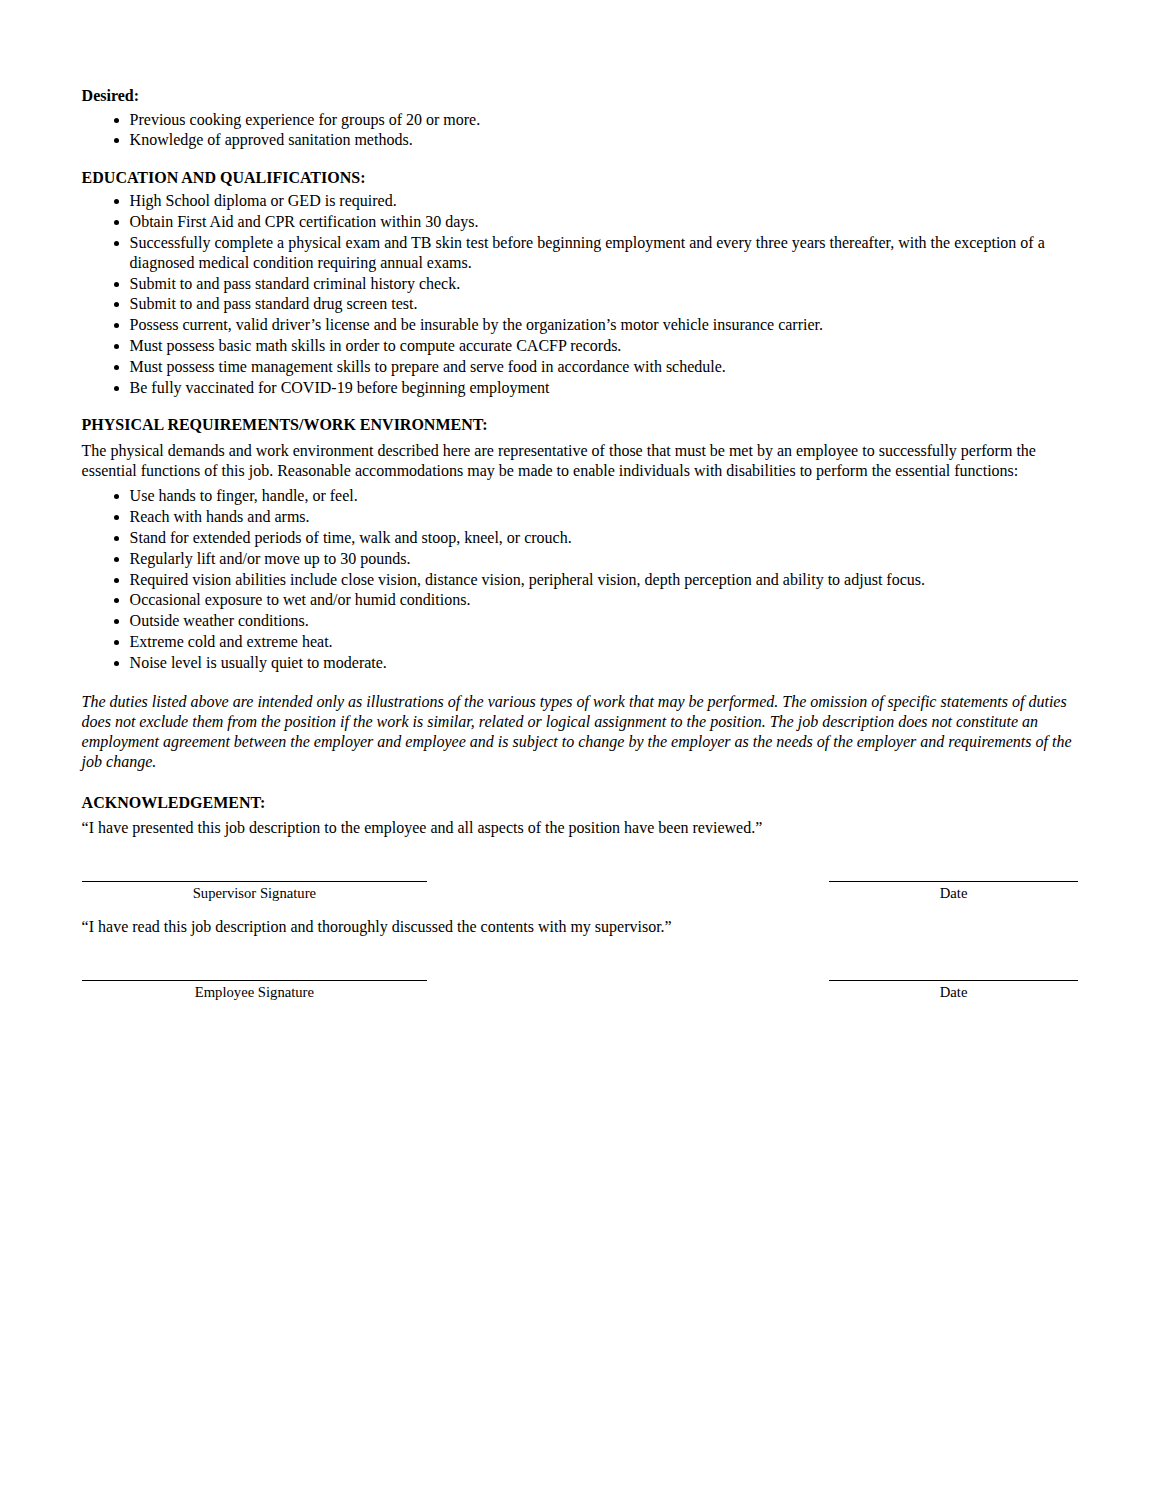Desired:
Previous cooking experience for groups of 20 or more.
Knowledge of approved sanitation methods.
EDUCATION AND QUALIFICATIONS:
High School diploma or GED is required.
Obtain First Aid and CPR certification within 30 days.
Successfully complete a physical exam and TB skin test before beginning employment and every three years thereafter, with the exception of a diagnosed medical condition requiring annual exams.
Submit to and pass standard criminal history check.
Submit to and pass standard drug screen test.
Possess current, valid driver’s license and be insurable by the organization’s motor vehicle insurance carrier.
Must possess basic math skills in order to compute accurate CACFP records.
Must possess time management skills to prepare and serve food in accordance with schedule.
Be fully vaccinated for COVID-19 before beginning employment
PHYSICAL REQUIREMENTS/WORK ENVIRONMENT:
The physical demands and work environment described here are representative of those that must be met by an employee to successfully perform the essential functions of this job. Reasonable accommodations may be made to enable individuals with disabilities to perform the essential functions:
Use hands to finger, handle, or feel.
Reach with hands and arms.
Stand for extended periods of time, walk and stoop, kneel, or crouch.
Regularly lift and/or move up to 30 pounds.
Required vision abilities include close vision, distance vision, peripheral vision, depth perception and ability to adjust focus.
Occasional exposure to wet and/or humid conditions.
Outside weather conditions.
Extreme cold and extreme heat.
Noise level is usually quiet to moderate.
The duties listed above are intended only as illustrations of the various types of work that may be performed. The omission of specific statements of duties does not exclude them from the position if the work is similar, related or logical assignment to the position. The job description does not constitute an employment agreement between the employer and employee and is subject to change by the employer as the needs of the employer and requirements of the job change.
ACKNOWLEDGEMENT:
“I have presented this job description to the employee and all aspects of the position have been reviewed.”
Supervisor Signature
Date
“I have read this job description and thoroughly discussed the contents with my supervisor.”
Employee Signature
Date